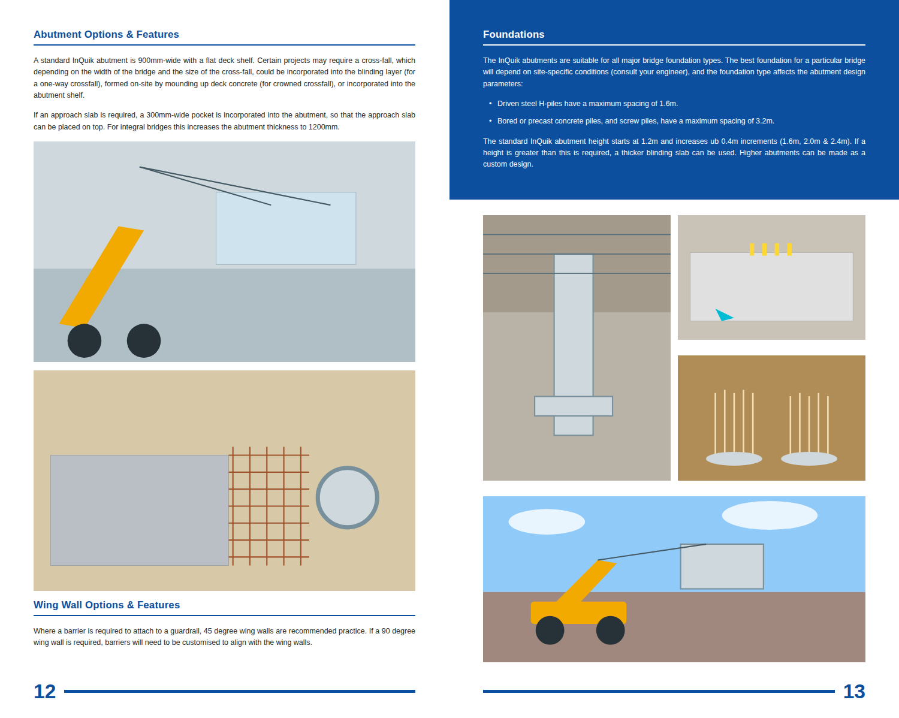Abutment Options & Features
A standard InQuik abutment is 900mm-wide with a flat deck shelf. Certain projects may require a cross-fall, which depending on the width of the bridge and the size of the cross-fall, could be incorporated into the blinding layer (for a one-way crossfall), formed on-site by mounding up deck concrete (for crowned crossfall), or incorporated into the abutment shelf.
If an approach slab is required, a 300mm-wide pocket is incorporated into the abutment, so that the approach slab can be placed on top. For integral bridges this increases the abutment thickness to 1200mm.
Wing Wall Options & Features
Where a barrier is required to attach to a guardrail, 45 degree wing walls are recommended practice. If a 90 degree wing wall is required, barriers will need to be customised to align with the wing walls.
12
Foundations
The InQuik abutments are suitable for all major bridge foundation types. The best foundation for a particular bridge will depend on site-specific conditions (consult your engineer), and the foundation type affects the abutment design parameters:
Driven steel H-piles have a maximum spacing of 1.6m.
Bored or precast concrete piles, and screw piles, have a maximum spacing of 3.2m.
The standard InQuik abutment height starts at 1.2m and increases ub 0.4m increments (1.6m, 2.0m & 2.4m). If a height is greater than this is required, a thicker blinding slab can be used. Higher abutments can be made as a custom design.
13